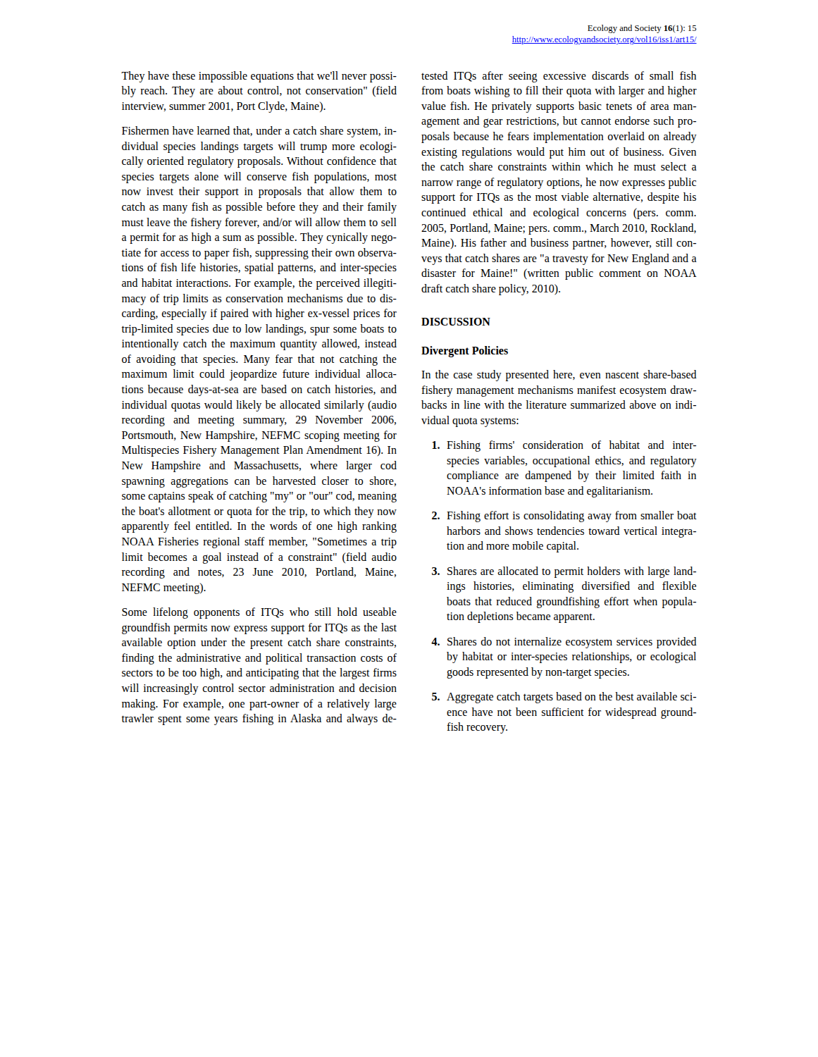Ecology and Society 16(1): 15
http://www.ecologyandsociety.org/vol16/iss1/art15/
They have these impossible equations that we'll never possibly reach. They are about control, not conservation" (field interview, summer 2001, Port Clyde, Maine).
Fishermen have learned that, under a catch share system, individual species landings targets will trump more ecologically oriented regulatory proposals. Without confidence that species targets alone will conserve fish populations, most now invest their support in proposals that allow them to catch as many fish as possible before they and their family must leave the fishery forever, and/or will allow them to sell a permit for as high a sum as possible. They cynically negotiate for access to paper fish, suppressing their own observations of fish life histories, spatial patterns, and inter-species and habitat interactions. For example, the perceived illegitimacy of trip limits as conservation mechanisms due to discarding, especially if paired with higher ex-vessel prices for trip-limited species due to low landings, spur some boats to intentionally catch the maximum quantity allowed, instead of avoiding that species. Many fear that not catching the maximum limit could jeopardize future individual allocations because days-at-sea are based on catch histories, and individual quotas would likely be allocated similarly (audio recording and meeting summary, 29 November 2006, Portsmouth, New Hampshire, NEFMC scoping meeting for Multispecies Fishery Management Plan Amendment 16). In New Hampshire and Massachusetts, where larger cod spawning aggregations can be harvested closer to shore, some captains speak of catching "my" or "our" cod, meaning the boat's allotment or quota for the trip, to which they now apparently feel entitled. In the words of one high ranking NOAA Fisheries regional staff member, "Sometimes a trip limit becomes a goal instead of a constraint" (field audio recording and notes, 23 June 2010, Portland, Maine, NEFMC meeting).
Some lifelong opponents of ITQs who still hold useable groundfish permits now express support for ITQs as the last available option under the present catch share constraints, finding the administrative and political transaction costs of sectors to be too high, and anticipating that the largest firms will increasingly control sector administration and decision making. For example, one part-owner of a relatively large trawler spent some years fishing in Alaska and always detested ITQs after seeing excessive discards of small fish from boats wishing to fill their quota with larger and higher value fish. He privately supports basic tenets of area management and gear restrictions, but cannot endorse such proposals because he fears implementation overlaid on already existing regulations would put him out of business. Given the catch share constraints within which he must select a narrow range of regulatory options, he now expresses public support for ITQs as the most viable alternative, despite his continued ethical and ecological concerns (pers. comm. 2005, Portland, Maine; pers. comm., March 2010, Rockland, Maine). His father and business partner, however, still conveys that catch shares are "a travesty for New England and a disaster for Maine!" (written public comment on NOAA draft catch share policy, 2010).
DISCUSSION
Divergent Policies
In the case study presented here, even nascent share-based fishery management mechanisms manifest ecosystem drawbacks in line with the literature summarized above on individual quota systems:
Fishing firms' consideration of habitat and inter-species variables, occupational ethics, and regulatory compliance are dampened by their limited faith in NOAA's information base and egalitarianism.
Fishing effort is consolidating away from smaller boat harbors and shows tendencies toward vertical integration and more mobile capital.
Shares are allocated to permit holders with large landings histories, eliminating diversified and flexible boats that reduced groundfishing effort when population depletions became apparent.
Shares do not internalize ecosystem services provided by habitat or inter-species relationships, or ecological goods represented by non-target species.
Aggregate catch targets based on the best available science have not been sufficient for widespread groundfish recovery.